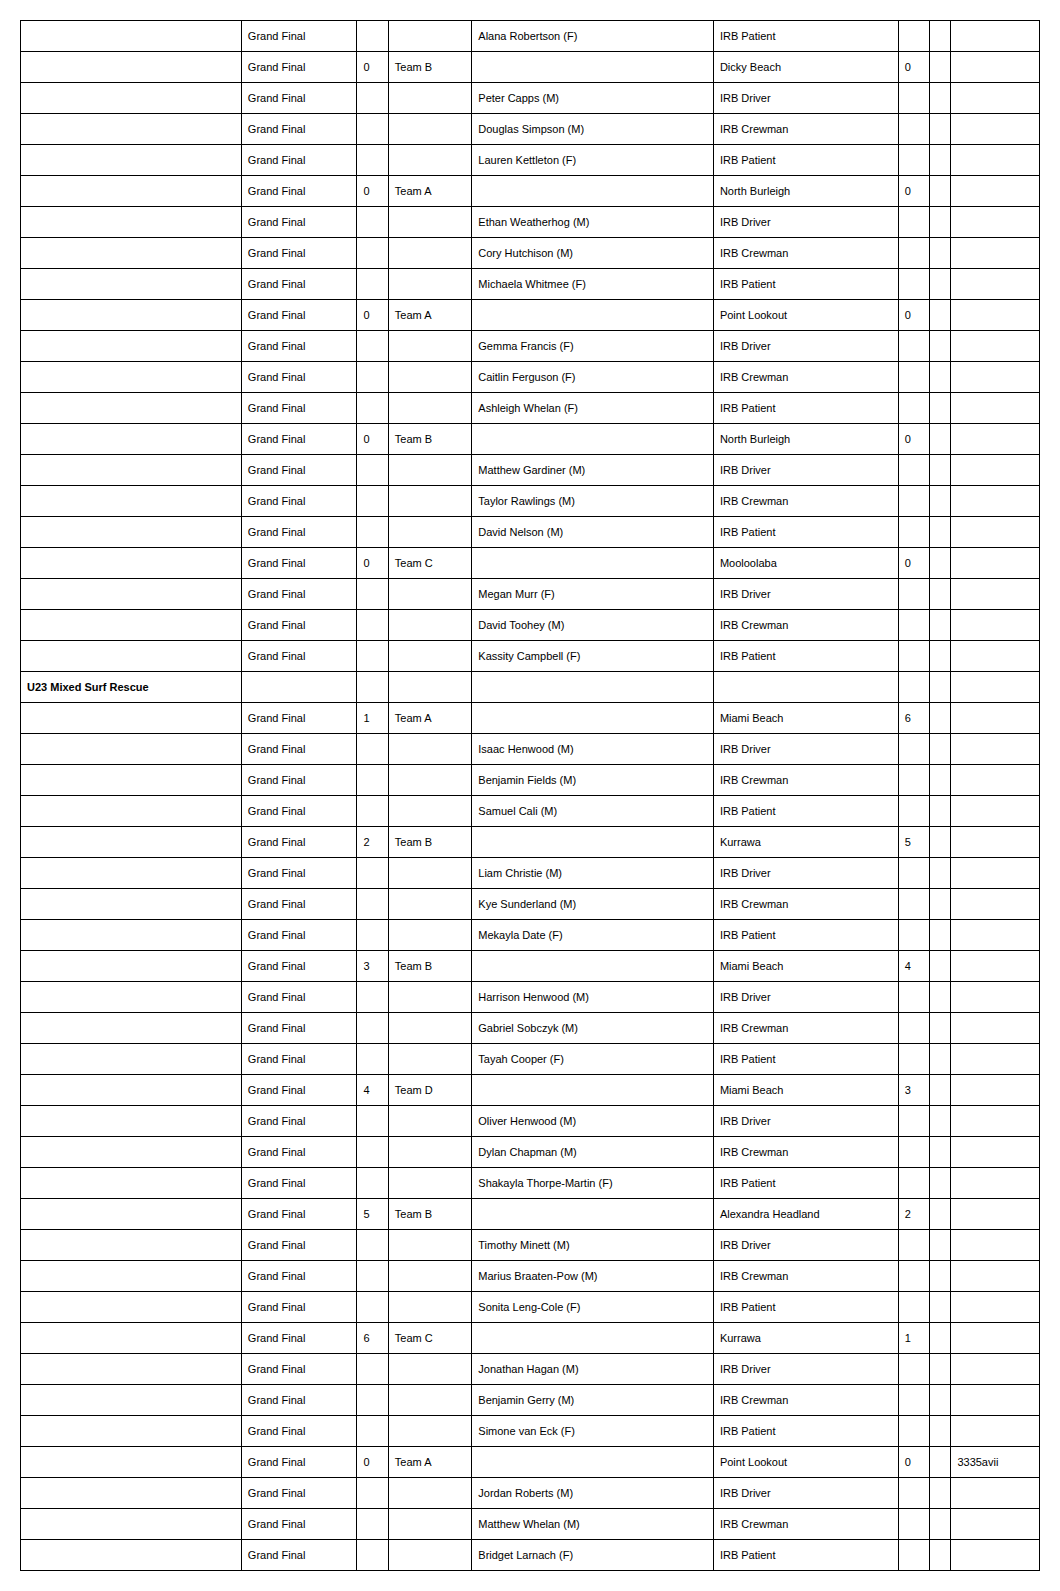| | Grand Final | | | Alana Robertson (F) | IRB Patient | | | |
| | Grand Final | 0 | Team B | | Dicky Beach | 0 | | |
| | Grand Final | | | Peter Capps (M) | IRB Driver | | | |
| | Grand Final | | | Douglas Simpson (M) | IRB Crewman | | | |
| | Grand Final | | | Lauren Kettleton (F) | IRB Patient | | | |
| | Grand Final | 0 | Team A | | North Burleigh | 0 | | |
| | Grand Final | | | Ethan Weatherhog (M) | IRB Driver | | | |
| | Grand Final | | | Cory Hutchison (M) | IRB Crewman | | | |
| | Grand Final | | | Michaela Whitmee (F) | IRB Patient | | | |
| | Grand Final | 0 | Team A | | Point Lookout | 0 | | |
| | Grand Final | | | Gemma Francis (F) | IRB Driver | | | |
| | Grand Final | | | Caitlin Ferguson (F) | IRB Crewman | | | |
| | Grand Final | | | Ashleigh Whelan (F) | IRB Patient | | | |
| | Grand Final | 0 | Team B | | North Burleigh | 0 | | |
| | Grand Final | | | Matthew Gardiner (M) | IRB Driver | | | |
| | Grand Final | | | Taylor Rawlings (M) | IRB Crewman | | | |
| | Grand Final | | | David Nelson (M) | IRB Patient | | | |
| | Grand Final | 0 | Team C | | Mooloolaba | 0 | | |
| | Grand Final | | | Megan Murr (F) | IRB Driver | | | |
| | Grand Final | | | David Toohey (M) | IRB Crewman | | | |
| | Grand Final | | | Kassity Campbell (F) | IRB Patient | | | |
| U23 Mixed Surf Rescue | | | | | | | | |
| | Grand Final | 1 | Team A | | Miami Beach | 6 | | |
| | Grand Final | | | Isaac Henwood (M) | IRB Driver | | | |
| | Grand Final | | | Benjamin Fields (M) | IRB Crewman | | | |
| | Grand Final | | | Samuel Cali (M) | IRB Patient | | | |
| | Grand Final | 2 | Team B | | Kurrawa | 5 | | |
| | Grand Final | | | Liam Christie (M) | IRB Driver | | | |
| | Grand Final | | | Kye Sunderland (M) | IRB Crewman | | | |
| | Grand Final | | | Mekayla Date (F) | IRB Patient | | | |
| | Grand Final | 3 | Team B | | Miami Beach | 4 | | |
| | Grand Final | | | Harrison Henwood (M) | IRB Driver | | | |
| | Grand Final | | | Gabriel Sobczyk (M) | IRB Crewman | | | |
| | Grand Final | | | Tayah Cooper (F) | IRB Patient | | | |
| | Grand Final | 4 | Team D | | Miami Beach | 3 | | |
| | Grand Final | | | Oliver Henwood (M) | IRB Driver | | | |
| | Grand Final | | | Dylan Chapman (M) | IRB Crewman | | | |
| | Grand Final | | | Shakayla Thorpe-Martin (F) | IRB Patient | | | |
| | Grand Final | 5 | Team B | | Alexandra Headland | 2 | | |
| | Grand Final | | | Timothy Minett (M) | IRB Driver | | | |
| | Grand Final | | | Marius Braaten-Pow (M) | IRB Crewman | | | |
| | Grand Final | | | Sonita Leng-Cole (F) | IRB Patient | | | |
| | Grand Final | 6 | Team C | | Kurrawa | 1 | | |
| | Grand Final | | | Jonathan Hagan (M) | IRB Driver | | | |
| | Grand Final | | | Benjamin Gerry (M) | IRB Crewman | | | |
| | Grand Final | | | Simone van Eck (F) | IRB Patient | | | |
| | Grand Final | 0 | Team A | | Point Lookout | 0 | | 3335avii |
| | Grand Final | | | Jordan Roberts (M) | IRB Driver | | | |
| | Grand Final | | | Matthew Whelan (M) | IRB Crewman | | | |
| | Grand Final | | | Bridget Larnach (F) | IRB Patient | | | |